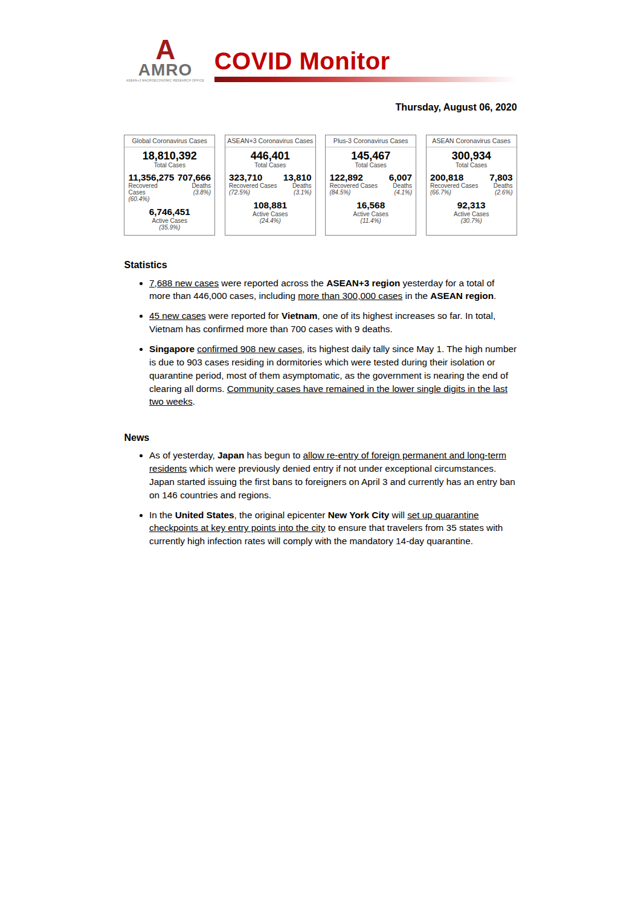A AMRO ASEAN+3 MACROECONOMIC RESEARCH OFFICE
COVID Monitor
Thursday, August 06, 2020
Global Coronavirus Cases
18,810,392
Total Cases
11,356,275
Recovered Cases
(60.4%)
707,666
Deaths
(3.8%)
6,746,451
Active Cases
(35.9%)
ASEAN+3 Coronavirus Cases
446,401
Total Cases
323,710
Recovered Cases
(72.5%)
13,810
Deaths
(3.1%)
108,881
Active Cases
(24.4%)
Plus-3 Coronavirus Cases
145,467
Total Cases
122,892
Recovered Cases
(84.5%)
6,007
Deaths
(4.1%)
16,568
Active Cases
(11.4%)
ASEAN Coronavirus Cases
300,934
Total Cases
200,818
Recovered Cases
(66.7%)
7,803
Deaths
(2.6%)
92,313
Active Cases
(30.7%)
Statistics
7,688 new cases were reported across the ASEAN+3 region yesterday for a total of more than 446,000 cases, including more than 300,000 cases in the ASEAN region.
45 new cases were reported for Vietnam, one of its highest increases so far. In total, Vietnam has confirmed more than 700 cases with 9 deaths.
Singapore confirmed 908 new cases, its highest daily tally since May 1. The high number is due to 903 cases residing in dormitories which were tested during their isolation or quarantine period, most of them asymptomatic, as the government is nearing the end of clearing all dorms. Community cases have remained in the lower single digits in the last two weeks.
News
As of yesterday, Japan has begun to allow re-entry of foreign permanent and long-term residents which were previously denied entry if not under exceptional circumstances. Japan started issuing the first bans to foreigners on April 3 and currently has an entry ban on 146 countries and regions.
In the United States, the original epicenter New York City will set up quarantine checkpoints at key entry points into the city to ensure that travelers from 35 states with currently high infection rates will comply with the mandatory 14-day quarantine.